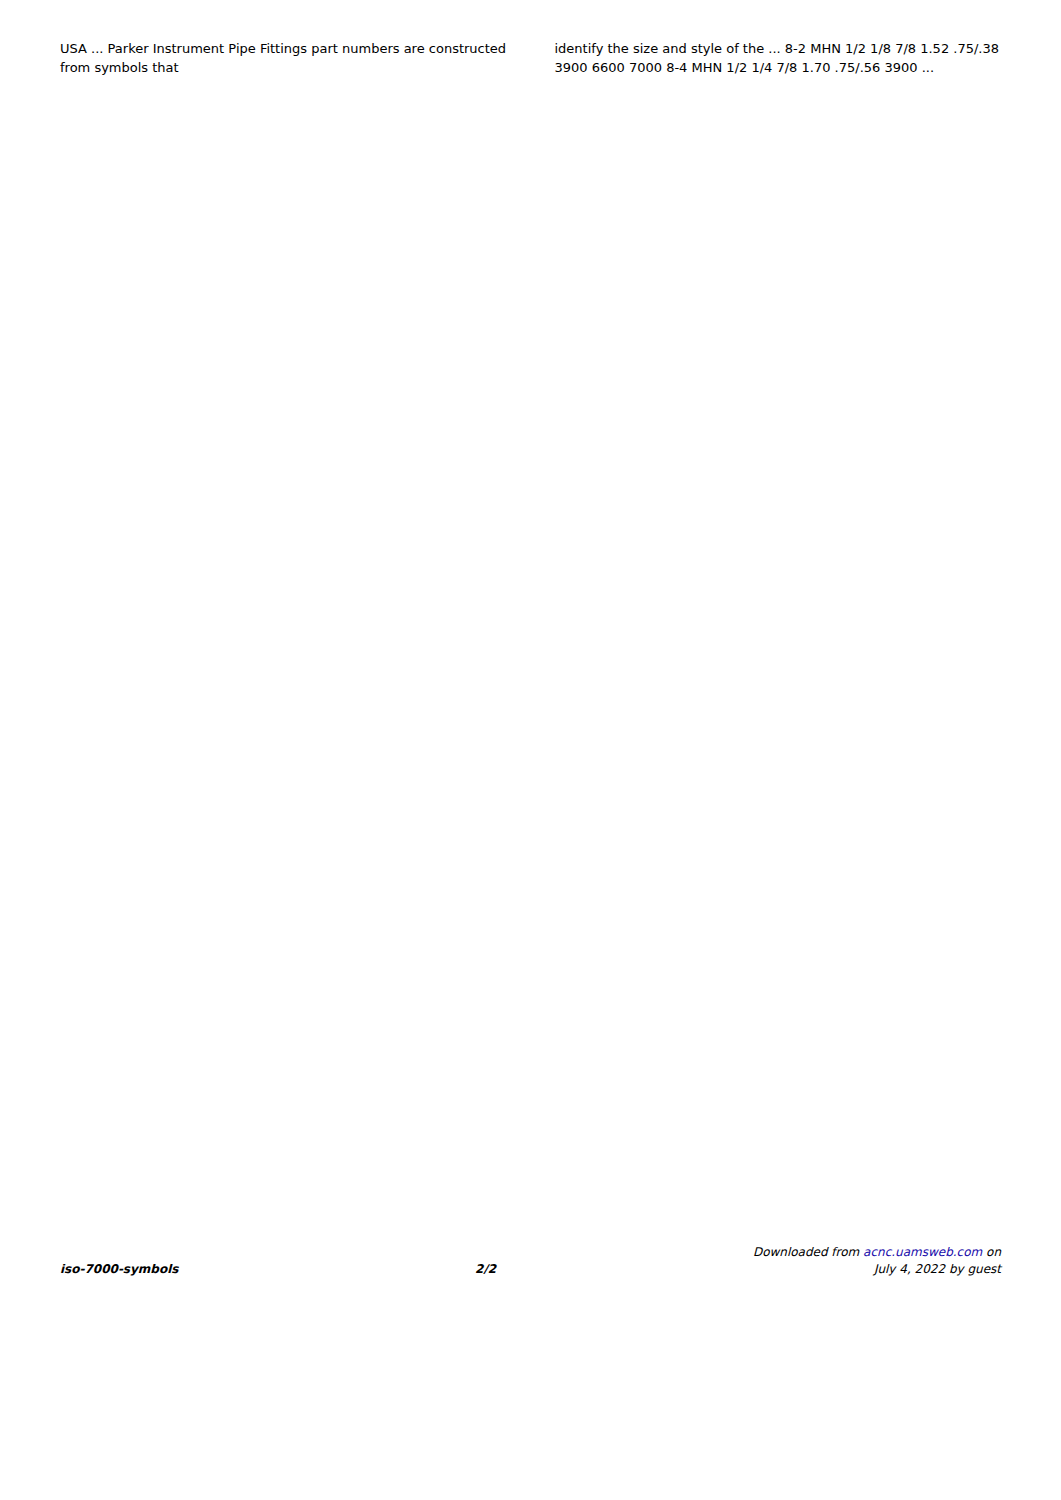USA ... Parker Instrument Pipe Fittings part numbers are constructed from symbols that
identify the size and style of the ... 8-2 MHN 1/2 1/8 7/8 1.52 .75/.38 3900 6600 7000 8-4 MHN 1/2 1/4 7/8 1.70 .75/.56 3900 ...
iso-7000-symbols
2/2
Downloaded from acnc.uamsweb.com on July 4, 2022 by guest